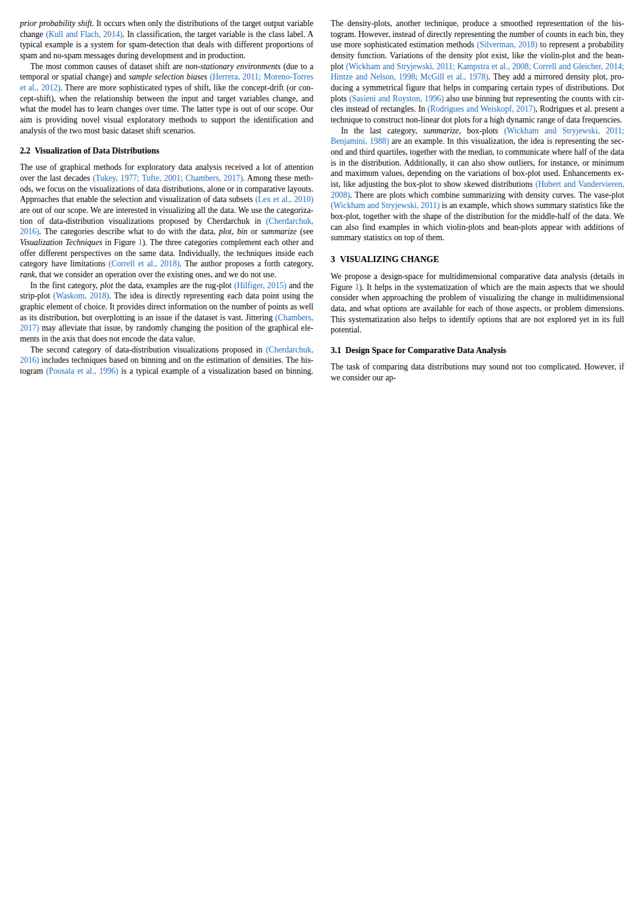prior probability shift. It occurs when only the distributions of the target output variable change (Kull and Flach, 2014). In classification, the target variable is the class label. A typical example is a system for spam-detection that deals with different proportions of spam and no-spam messages during development and in production.
The most common causes of dataset shift are non-stationary environments (due to a temporal or spatial change) and sample selection biases (Herrera, 2011; Moreno-Torres et al., 2012). There are more sophisticated types of shift, like the concept-drift (or concept-shift), when the relationship between the input and target variables change, and what the model has to learn changes over time. The latter type is out of our scope. Our aim is providing novel visual exploratory methods to support the identification and analysis of the two most basic dataset shift scenarios.
2.2 Visualization of Data Distributions
The use of graphical methods for exploratory data analysis received a lot of attention over the last decades (Tukey, 1977; Tufte, 2001; Chambers, 2017). Among these methods, we focus on the visualizations of data distributions, alone or in comparative layouts. Approaches that enable the selection and visualization of data subsets (Lex et al., 2010) are out of our scope. We are interested in visualizing all the data. We use the categorization of data-distribution visualizations proposed by Cherdarchuk in (Cherdarchuk, 2016). The categories describe what to do with the data, plot, bin or summarize (see Visualization Techniques in Figure 1). The three categories complement each other and offer different perspectives on the same data. Individually, the techniques inside each category have limitations (Correll et al., 2018). The author proposes a forth category, rank, that we consider an operation over the existing ones, and we do not use.
In the first category, plot the data, examples are the rug-plot (Hilfiger, 2015) and the strip-plot (Waskom, 2018). The idea is directly representing each data point using the graphic element of choice. It provides direct information on the number of points as well as its distribution, but overplotting is an issue if the dataset is vast. Jittering (Chambers, 2017) may alleviate that issue, by randomly changing the position of the graphical elements in the axis that does not encode the data value.
The second category of data-distribution visualizations proposed in (Cherdarchuk, 2016) includes techniques based on binning and on the estimation of densities. The histogram (Poosala et al., 1996) is a typical example of a visualization based on binning. The density-plots, another technique, produce a smoothed representation of the histogram. However, instead of directly representing the number of counts in each bin, they use more sophisticated estimation methods (Silverman, 2018) to represent a probability density function. Variations of the density plot exist, like the violin-plot and the bean-plot (Wickham and Stryjewski, 2011; Kampstra et al., 2008; Correll and Gleicher, 2014; Hintze and Nelson, 1998; McGill et al., 1978). They add a mirrored density plot, producing a symmetrical figure that helps in comparing certain types of distributions. Dot plots (Sasieni and Royston, 1996) also use binning but representing the counts with circles instead of rectangles. In (Rodrigues and Weiskopf, 2017), Rodrigues et al. present a technique to construct non-linear dot plots for a high dynamic range of data frequencies.
In the last category, summarize, box-plots (Wickham and Stryjewski, 2011; Benjamini, 1988) are an example. In this visualization, the idea is representing the second and third quartiles, together with the median, to communicate where half of the data is in the distribution. Additionally, it can also show outliers, for instance, or minimum and maximum values, depending on the variations of box-plot used. Enhancements exist, like adjusting the box-plot to show skewed distributions (Hubert and Vandervieren, 2008). There are plots which combine summarizing with density curves. The vase-plot (Wickham and Stryjewski, 2011) is an example, which shows summary statistics like the box-plot, together with the shape of the distribution for the middle-half of the data. We can also find examples in which violin-plots and bean-plots appear with additions of summary statistics on top of them.
3 VISUALIZING CHANGE
We propose a design-space for multidimensional comparative data analysis (details in Figure 1). It helps in the systematization of which are the main aspects that we should consider when approaching the problem of visualizing the change in multidimensional data, and what options are available for each of those aspects, or problem dimensions. This systematization also helps to identify options that are not explored yet in its full potential.
3.1 Design Space for Comparative Data Analysis
The task of comparing data distributions may sound not too complicated. However, if we consider our ap-